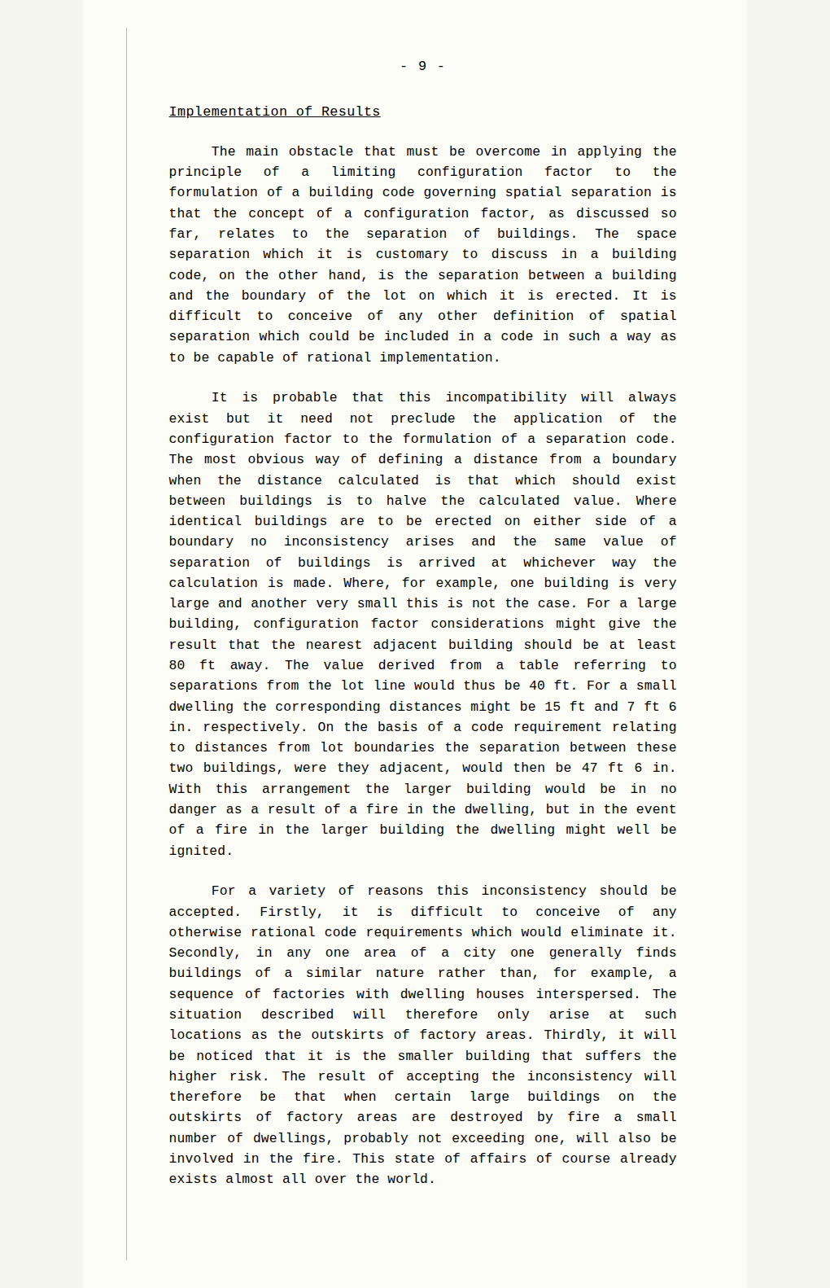- 9 -
Implementation of Results
The main obstacle that must be overcome in applying the principle of a limiting configuration factor to the formulation of a building code governing spatial separation is that the concept of a configuration factor, as discussed so far, relates to the separation of buildings. The space separation which it is customary to discuss in a building code, on the other hand, is the separation between a building and the boundary of the lot on which it is erected. It is difficult to conceive of any other definition of spatial separation which could be included in a code in such a way as to be capable of rational implementation.
It is probable that this incompatibility will always exist but it need not preclude the application of the configuration factor to the formulation of a separation code. The most obvious way of defining a distance from a boundary when the distance calculated is that which should exist between buildings is to halve the calculated value. Where identical buildings are to be erected on either side of a boundary no inconsistency arises and the same value of separation of buildings is arrived at whichever way the calculation is made. Where, for example, one building is very large and another very small this is not the case. For a large building, configuration factor considerations might give the result that the nearest adjacent building should be at least 80 ft away. The value derived from a table referring to separations from the lot line would thus be 40 ft. For a small dwelling the corresponding distances might be 15 ft and 7 ft 6 in. respectively. On the basis of a code requirement relating to distances from lot boundaries the separation between these two buildings, were they adjacent, would then be 47 ft 6 in. With this arrangement the larger building would be in no danger as a result of a fire in the dwelling, but in the event of a fire in the larger building the dwelling might well be ignited.
For a variety of reasons this inconsistency should be accepted. Firstly, it is difficult to conceive of any otherwise rational code requirements which would eliminate it. Secondly, in any one area of a city one generally finds buildings of a similar nature rather than, for example, a sequence of factories with dwelling houses interspersed. The situation described will therefore only arise at such locations as the outskirts of factory areas. Thirdly, it will be noticed that it is the smaller building that suffers the higher risk. The result of accepting the inconsistency will therefore be that when certain large buildings on the outskirts of factory areas are destroyed by fire a small number of dwellings, probably not exceeding one, will also be involved in the fire. This state of affairs of course already exists almost all over the world.